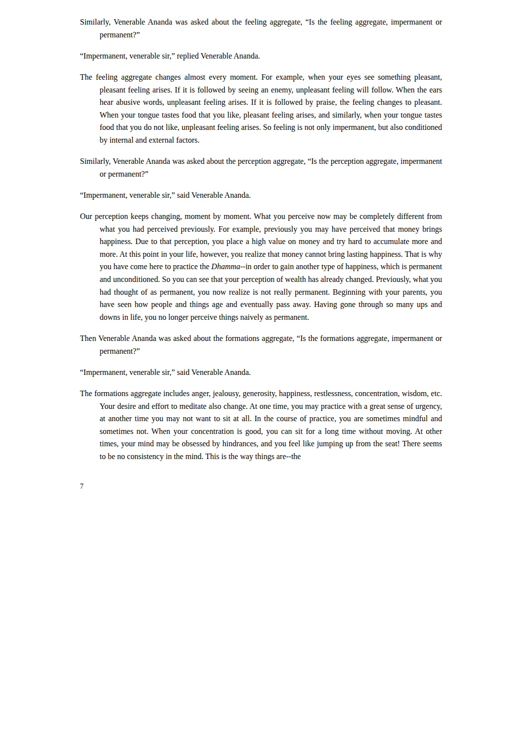Similarly, Venerable Ananda was asked about the feeling aggregate, “Is the feeling aggregate, impermanent or permanent?”
“Impermanent, venerable sir,” replied Venerable Ananda.
The feeling aggregate changes almost every moment. For example, when your eyes see something pleasant, pleasant feeling arises. If it is followed by seeing an enemy, unpleasant feeling will follow. When the ears hear abusive words, unpleasant feeling arises. If it is followed by praise, the feeling changes to pleasant. When your tongue tastes food that you like, pleasant feeling arises, and similarly, when your tongue tastes food that you do not like, unpleasant feeling arises. So feeling is not only impermanent, but also conditioned by internal and external factors.
Similarly, Venerable Ananda was asked about the perception aggregate, “Is the perception aggregate, impermanent or permanent?”
“Impermanent, venerable sir,” said Venerable Ananda.
Our perception keeps changing, moment by moment. What you perceive now may be completely different from what you had perceived previously. For example, previously you may have perceived that money brings happiness. Due to that perception, you place a high value on money and try hard to accumulate more and more. At this point in your life, however, you realize that money cannot bring lasting happiness. That is why you have come here to practice the Dhamma--in order to gain another type of happiness, which is permanent and unconditioned. So you can see that your perception of wealth has already changed. Previously, what you had thought of as permanent, you now realize is not really permanent. Beginning with your parents, you have seen how people and things age and eventually pass away. Having gone through so many ups and downs in life, you no longer perceive things naively as permanent.
Then Venerable Ananda was asked about the formations aggregate, “Is the formations aggregate, impermanent or permanent?”
“Impermanent, venerable sir,” said Venerable Ananda.
The formations aggregate includes anger, jealousy, generosity, happiness, restlessness, concentration, wisdom, etc. Your desire and effort to meditate also change. At one time, you may practice with a great sense of urgency, at another time you may not want to sit at all. In the course of practice, you are sometimes mindful and sometimes not. When your concentration is good, you can sit for a long time without moving. At other times, your mind may be obsessed by hindrances, and you feel like jumping up from the seat! There seems to be no consistency in the mind. This is the way things are--the
7